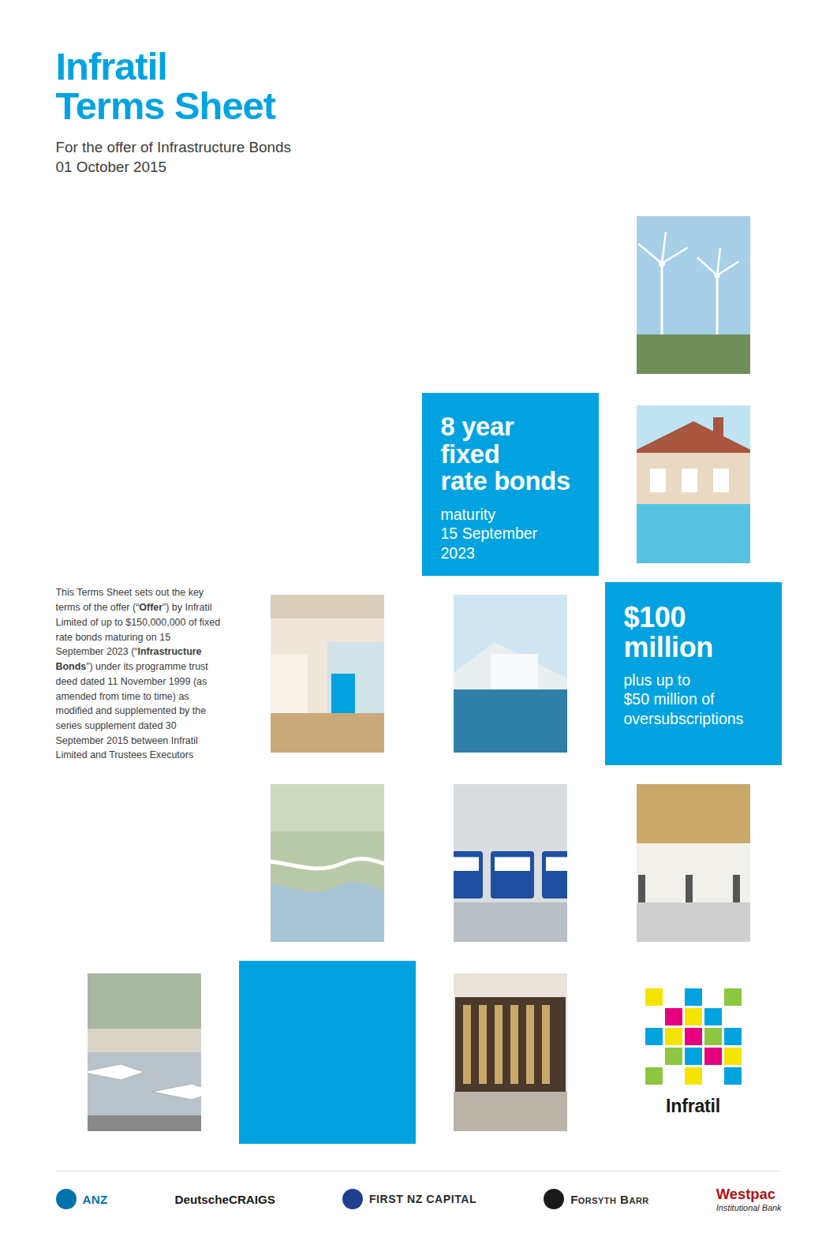Infratil
Terms Sheet
For the offer of Infrastructure Bonds
01 October 2015
8 year fixed
rate bonds
maturity
15 September
2023
This Terms Sheet sets out the key terms of the offer (“Offer”) by Infratil Limited of up to $150,000,000 of fixed rate bonds maturing on 15 September 2023 (“Infrastructure Bonds”) under its programme trust deed dated 11 November 1999 (as amended from time to time) as modified and supplemented by the series supplement dated 30 September 2015 between Infratil Limited and Trustees Executors Limited (together, the “Trust Deed”).
Unless the context requires otherwise, capitalised terms used in this Terms Sheet have the same meaning given to them in the Trust Deed.
$100 million
plus up to
$50 million of
oversubscriptions
Infratil
ANZ
Deutsche CRAIGS
First NZ Capital
Forsyth Barr
Westpac Institutional Bank